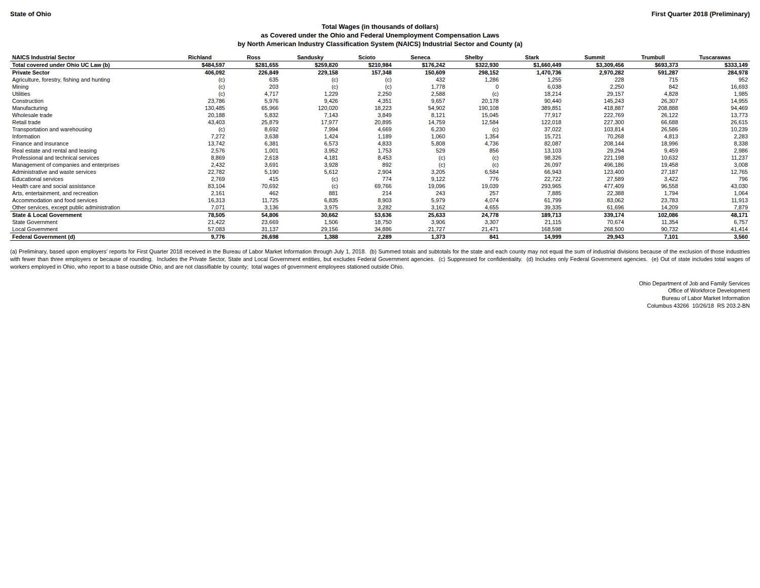State of Ohio First Quarter 2018 (Preliminary)
Total Wages (in thousands of dollars)
as Covered under the Ohio and Federal Unemployment Compensation Laws
by North American Industry Classification System (NAICS) Industrial Sector and County (a)
| NAICS Industrial Sector | Richland | Ross | Sandusky | Scioto | Seneca | Shelby | Stark | Summit | Trumbull | Tuscarawas |
| --- | --- | --- | --- | --- | --- | --- | --- | --- | --- | --- |
| Total covered under Ohio UC Law (b) | $484,597 | $281,655 | $259,820 | $210,984 | $176,242 | $322,930 | $1,660,449 | $3,309,456 | $693,373 | $333,149 |
| Private Sector | 406,092 | 226,849 | 229,158 | 157,348 | 150,609 | 298,152 | 1,470,736 | 2,970,282 | 591,287 | 284,978 |
| Agriculture, forestry, fishing and hunting | (c) | 635 | (c) | (c) | 432 | 1,286 | 1,255 | 228 | 715 | 952 |
| Mining | (c) | 203 | (c) | (c) | 1,778 | 0 | 6,038 | 2,250 | 842 | 16,693 |
| Utilities | (c) | 4,717 | 1,229 | 2,250 | 2,588 | (c) | 18,214 | 29,157 | 4,828 | 1,985 |
| Construction | 23,786 | 5,976 | 9,426 | 4,351 | 9,657 | 20,178 | 90,440 | 145,243 | 26,307 | 14,955 |
| Manufacturing | 130,485 | 65,966 | 120,020 | 18,223 | 54,902 | 190,108 | 389,851 | 418,887 | 208,888 | 94,469 |
| Wholesale trade | 20,188 | 5,832 | 7,143 | 3,849 | 8,121 | 15,045 | 77,917 | 222,769 | 26,122 | 13,773 |
| Retail trade | 43,403 | 25,879 | 17,977 | 20,895 | 14,759 | 12,584 | 122,018 | 227,300 | 66,688 | 26,615 |
| Transportation and warehousing | (c) | 8,692 | 7,994 | 4,669 | 6,230 | (c) | 37,022 | 103,814 | 26,586 | 10,239 |
| Information | 7,272 | 3,638 | 1,424 | 1,189 | 1,060 | 1,354 | 15,721 | 70,268 | 4,813 | 2,283 |
| Finance and insurance | 13,742 | 6,381 | 6,573 | 4,833 | 5,808 | 4,736 | 82,087 | 208,144 | 18,996 | 8,338 |
| Real estate and rental and leasing | 2,576 | 1,001 | 3,952 | 1,753 | 529 | 856 | 13,103 | 29,294 | 9,459 | 2,986 |
| Professional and technical services | 8,869 | 2,618 | 4,181 | 8,453 | (c) | (c) | 98,326 | 221,198 | 10,632 | 11,237 |
| Management of companies and enterprises | 2,432 | 3,691 | 3,928 | 892 | (c) | (c) | 26,097 | 496,186 | 19,458 | 3,008 |
| Administrative and waste services | 22,782 | 5,190 | 5,612 | 2,904 | 3,205 | 6,584 | 66,943 | 123,400 | 27,187 | 12,765 |
| Educational services | 2,769 | 415 | (c) | 774 | 9,122 | 776 | 22,722 | 27,589 | 3,422 | 796 |
| Health care and social assistance | 83,104 | 70,692 | (c) | 69,766 | 19,096 | 19,039 | 293,965 | 477,409 | 96,558 | 43,030 |
| Arts, entertainment, and recreation | 2,161 | 462 | 881 | 214 | 243 | 257 | 7,885 | 22,388 | 1,794 | 1,064 |
| Accommodation and food services | 16,313 | 11,725 | 6,835 | 8,903 | 5,979 | 4,074 | 61,799 | 83,062 | 23,783 | 11,913 |
| Other services, except public administration | 7,071 | 3,136 | 3,975 | 3,282 | 3,162 | 4,655 | 39,335 | 61,696 | 14,209 | 7,879 |
| State & Local Government | 78,505 | 54,806 | 30,662 | 53,636 | 25,633 | 24,778 | 189,713 | 339,174 | 102,086 | 48,171 |
| State Government | 21,422 | 23,669 | 1,506 | 18,750 | 3,906 | 3,307 | 21,115 | 70,674 | 11,354 | 6,757 |
| Local Government | 57,083 | 31,137 | 29,156 | 34,886 | 21,727 | 21,471 | 168,598 | 268,500 | 90,732 | 41,414 |
| Federal Government (d) | 9,776 | 26,698 | 1,388 | 2,289 | 1,373 | 841 | 14,999 | 29,943 | 7,101 | 3,560 |
(a) Preliminary, based upon employers' reports for First Quarter 2018 received in the Bureau of Labor Market Information through July 1, 2018. (b) Summed totals and subtotals for the state and each county may not equal the sum of industrial divisions because of the exclusion of those industries with fewer than three employers or because of rounding. Includes the Private Sector, State and Local Government entities, but excludes Federal Government agencies. (c) Suppressed for confidentiality. (d) Includes only Federal Government agencies. (e) Out of state includes total wages of workers employed in Ohio, who report to a base outside Ohio, and are not classifiable by county; total wages of government employees stationed outside Ohio.
Ohio Department of Job and Family Services
Office of Workforce Development
Bureau of Labor Market Information
Columbus 43266 10/26/18 RS 203.2-BN